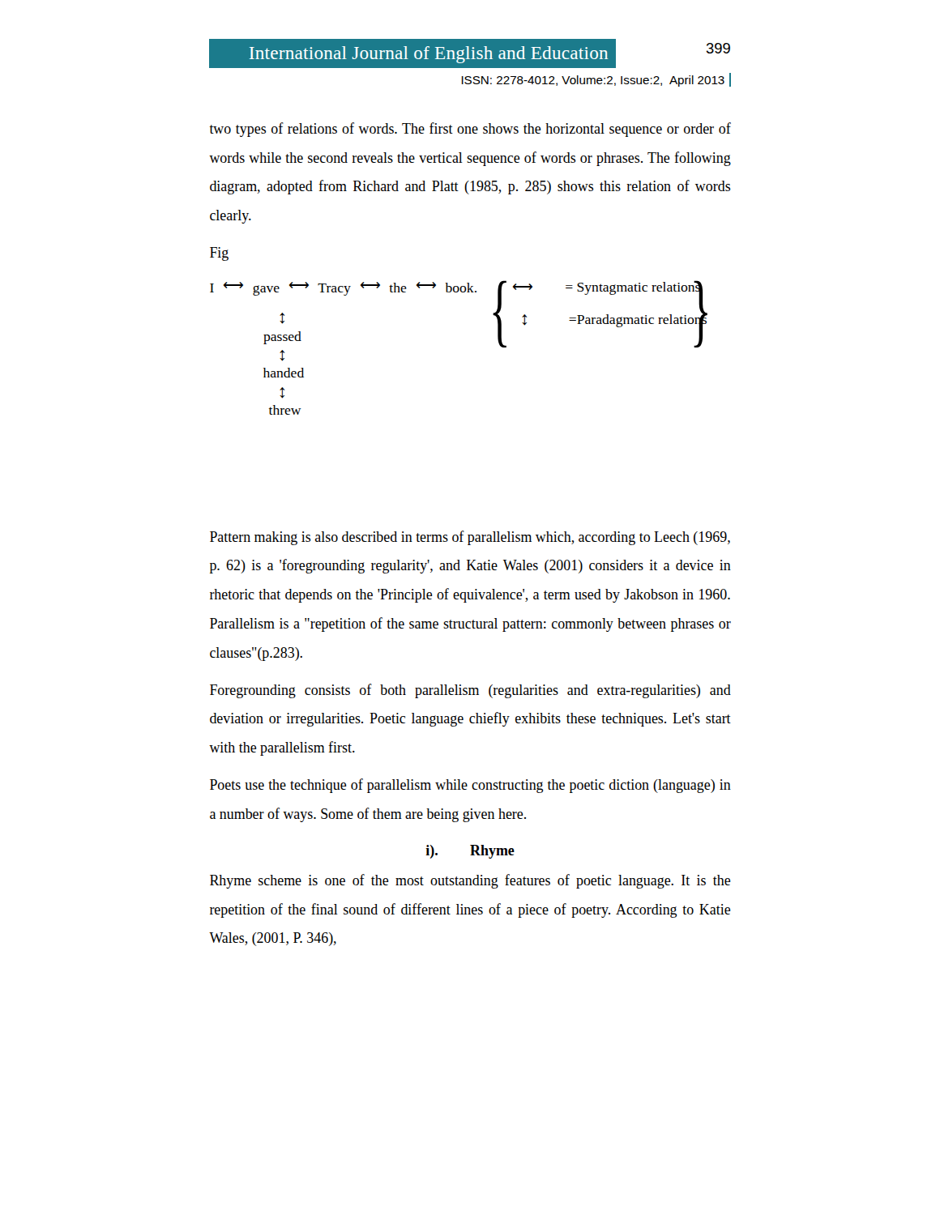399
International Journal of English and Education
ISSN: 2278-4012, Volume:2, Issue:2, April 2013
two types of relations of words. The first one shows the horizontal sequence or order of words while the second reveals the vertical sequence of words or phrases. The following diagram, adopted from Richard and Platt (1985, p. 285) shows this relation of words clearly.
Fig
I ⟷ gave ⟷ Tracy ⟷ the ⟷ book.
↕ passed ↕ handed ↕ threw
{ }
⟷ = Syntagmatic relations
↕ =Paradagmatic relations
Pattern making is also described in terms of parallelism which, according to Leech (1969, p. 62) is a 'foregrounding regularity', and Katie Wales (2001) considers it a device in rhetoric that depends on the 'Principle of equivalence', a term used by Jakobson in 1960. Parallelism is a "repetition of the same structural pattern: commonly between phrases or clauses"(p.283).
Foregrounding consists of both parallelism (regularities and extra-regularities) and deviation or irregularities. Poetic language chiefly exhibits these techniques. Let's start with the parallelism first.
Poets use the technique of parallelism while constructing the poetic diction (language) in a number of ways. Some of them are being given here.
i). Rhyme
Rhyme scheme is one of the most outstanding features of poetic language. It is the repetition of the final sound of different lines of a piece of poetry. According to Katie Wales, (2001, P. 346),